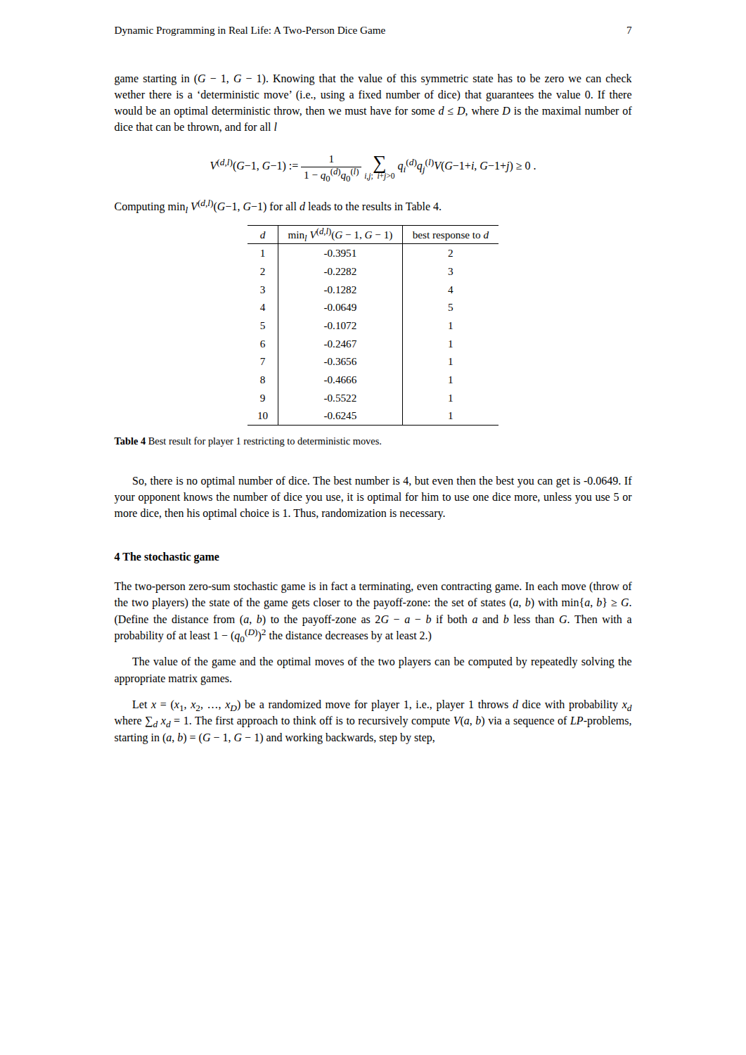Dynamic Programming in Real Life: A Two-Person Dice Game 7
game starting in (G − 1, G − 1). Knowing that the value of this symmetric state has to be zero we can check wether there is a ‘deterministic move’ (i.e., using a fixed number of dice) that guarantees the value 0. If there would be an optimal deterministic throw, then we must have for some d ≤ D, where D is the maximal number of dice that can be thrown, and for all l
V(d,l)(G−1, G−1) := 1 1 − q0(d)q0(l) ∑ i,j; i+j>0 qi(d)qj(l)V(G−1+i, G−1+j) ≥ 0 .
Computing minl V(d,l)(G−1, G−1) for all d leads to the results in Table 4.
| d | min l V ( d , l ) ( G − 1, G − 1) | best response to d |
| --- | --- | --- |
| 1 | -0.3951 | 2 |
| 2 | -0.2282 | 3 |
| 3 | -0.1282 | 4 |
| 4 | -0.0649 | 5 |
| 5 | -0.1072 | 1 |
| 6 | -0.2467 | 1 |
| 7 | -0.3656 | 1 |
| 8 | -0.4666 | 1 |
| 9 | -0.5522 | 1 |
| 10 | -0.6245 | 1 |
Table 4 Best result for player 1 restricting to deterministic moves.
So, there is no optimal number of dice. The best number is 4, but even then the best you can get is -0.0649. If your opponent knows the number of dice you use, it is optimal for him to use one dice more, unless you use 5 or more dice, then his optimal choice is 1. Thus, randomization is necessary.
4 The stochastic game
The two-person zero-sum stochastic game is in fact a terminating, even contracting game. In each move (throw of the two players) the state of the game gets closer to the payoff-zone: the set of states (a, b) with min{a, b} ≥ G. (Define the distance from (a, b) to the payoff-zone as 2G − a − b if both a and b less than G. Then with a probability of at least 1 − (q0(D))2 the distance decreases by at least 2.)
The value of the game and the optimal moves of the two players can be computed by repeatedly solving the appropriate matrix games.
Let x = (x1, x2, …, xD) be a randomized move for player 1, i.e., player 1 throws d dice with probability xd where ∑d xd = 1. The first approach to think off is to recursively compute V(a, b) via a sequence of LP-problems, starting in (a, b) = (G − 1, G − 1) and working backwards, step by step,